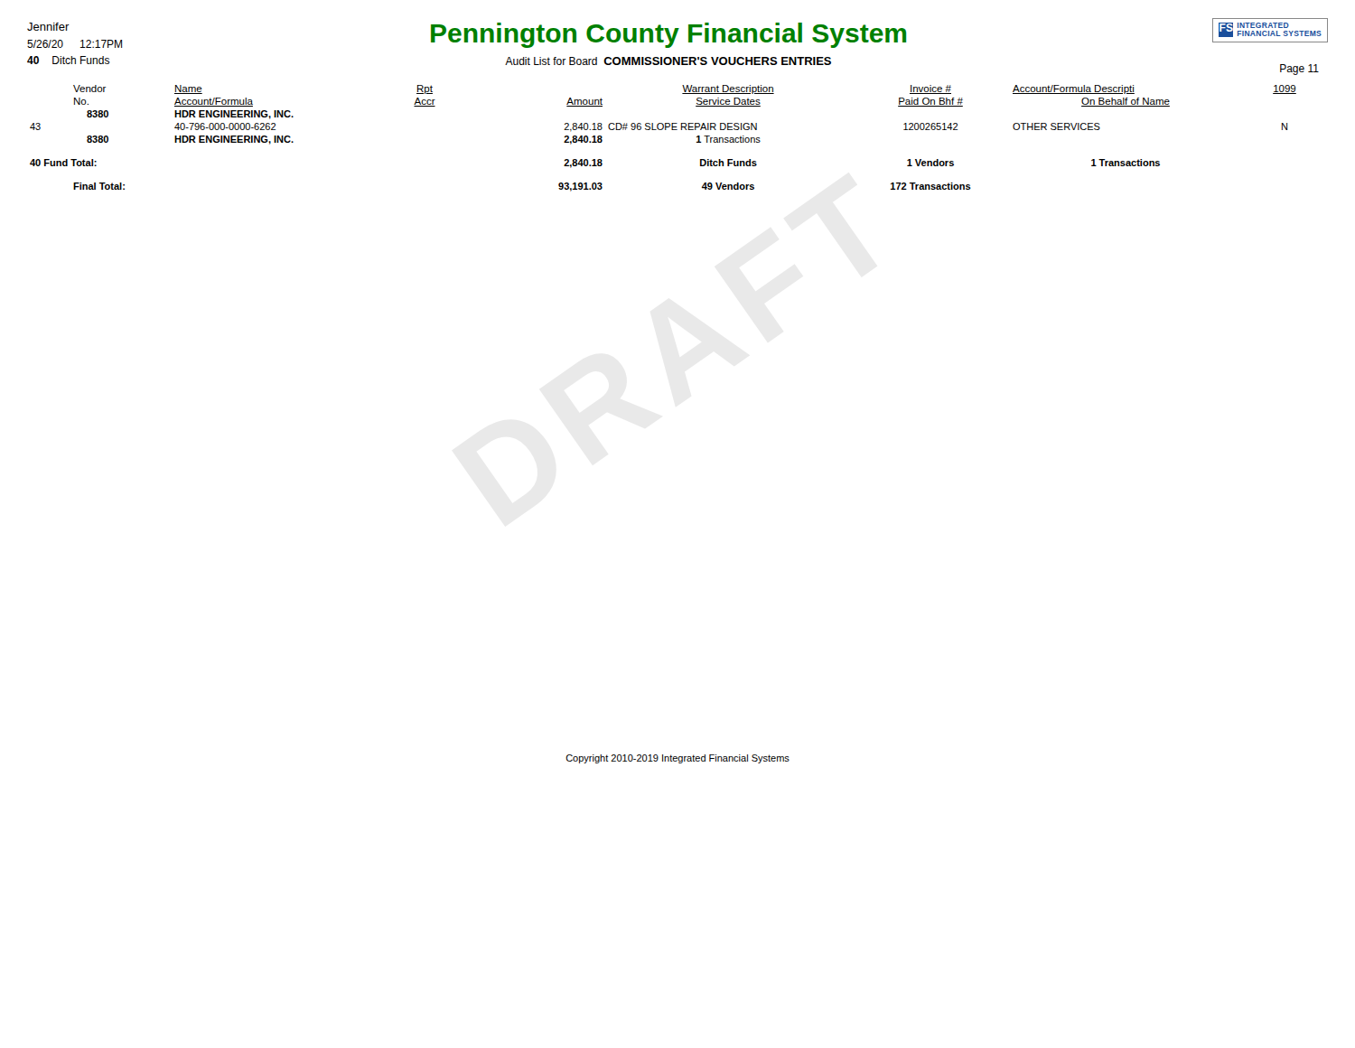DRAFT
Jennifer
5/26/2012:17PM
40Ditch Funds
Pennington County Financial System
Audit List for Board COMMISSIONER'S VOUCHERS ENTRIES
FS INTEGRATED
FINANCIAL SYSTEMS
Page 11
| | Vendor | Name | Rpt | | Warrant Description | Invoice # | Account/Formula Descripti | 1099 |
| | No. | Account/Formula | Accr | Amount | Service Dates | Paid On Bhf # | On Behalf of Name | |
| | 8380 | HDR ENGINEERING, INC. | | | | | | |
| 43 | | 40-796-000-0000-6262 | | 2,840.18 | CD# 96 SLOPE REPAIR DESIGN | 1200265142 | OTHER SERVICES | N |
| | 8380 | HDR ENGINEERING, INC. | | 2,840.18 | 1 Transactions | | | |
| 40 Fund Total: | | 2,840.18 | Ditch Funds | 1 Vendors | 1 Transactions | |
| | Final Total: | | 93,191.03 | 49 Vendors | 172 Transactions | | |
Copyright 2010-2019 Integrated Financial Systems